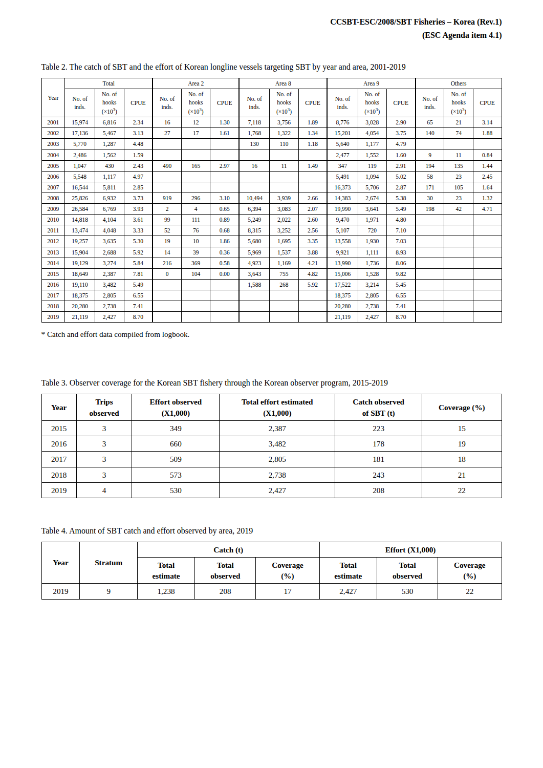CCSBT-ESC/2008/SBT Fisheries – Korea (Rev.1)
(ESC Agenda item 4.1)
Table 2. The catch of SBT and the effort of Korean longline vessels targeting SBT by year and area, 2001-2019
| Year | Total | Area 2 | Area 8 | Area 9 | Others |
| --- | --- | --- | --- | --- | --- |
| No. of inds. | No. of hooks (×10 3 ) | CPUE | No. of inds. | No. of hooks (×10 3 ) | CPUE | No. of inds. | No. of hooks (×10 3 ) | CPUE | No. of inds. | No. of hooks (×10 3 ) | CPUE | No. of inds. | No. of hooks (×10 3 ) | CPUE |
| 2001 | 15,974 | 6,816 | 2.34 | 16 | 12 | 1.30 | 7,118 | 3,756 | 1.89 | 8,776 | 3,028 | 2.90 | 65 | 21 | 3.14 |
| 2002 | 17,136 | 5,467 | 3.13 | 27 | 17 | 1.61 | 1,768 | 1,322 | 1.34 | 15,201 | 4,054 | 3.75 | 140 | 74 | 1.88 |
| 2003 | 5,770 | 1,287 | 4.48 | | | | 130 | 110 | 1.18 | 5,640 | 1,177 | 4.79 | | | |
| 2004 | 2,486 | 1,562 | 1.59 | | | | | | | 2,477 | 1,552 | 1.60 | 9 | 11 | 0.84 |
| 2005 | 1,047 | 430 | 2.43 | 490 | 165 | 2.97 | 16 | 11 | 1.49 | 347 | 119 | 2.91 | 194 | 135 | 1.44 |
| 2006 | 5,548 | 1,117 | 4.97 | | | | | | | 5,491 | 1,094 | 5.02 | 58 | 23 | 2.45 |
| 2007 | 16,544 | 5,811 | 2.85 | | | | | | | 16,373 | 5,706 | 2.87 | 171 | 105 | 1.64 |
| 2008 | 25,826 | 6,932 | 3.73 | 919 | 296 | 3.10 | 10,494 | 3,939 | 2.66 | 14,383 | 2,674 | 5.38 | 30 | 23 | 1.32 |
| 2009 | 26,584 | 6,769 | 3.93 | 2 | 4 | 0.65 | 6,394 | 3,083 | 2.07 | 19,990 | 3,641 | 5.49 | 198 | 42 | 4.71 |
| 2010 | 14,818 | 4,104 | 3.61 | 99 | 111 | 0.89 | 5,249 | 2,022 | 2.60 | 9,470 | 1,971 | 4.80 | | | |
| 2011 | 13,474 | 4,048 | 3.33 | 52 | 76 | 0.68 | 8,315 | 3,252 | 2.56 | 5,107 | 720 | 7.10 | | | |
| 2012 | 19,257 | 3,635 | 5.30 | 19 | 10 | 1.86 | 5,680 | 1,695 | 3.35 | 13,558 | 1,930 | 7.03 | | | |
| 2013 | 15,904 | 2,688 | 5.92 | 14 | 39 | 0.36 | 5,969 | 1,537 | 3.88 | 9,921 | 1,111 | 8.93 | | | |
| 2014 | 19,129 | 3,274 | 5.84 | 216 | 369 | 0.58 | 4,923 | 1,169 | 4.21 | 13,990 | 1,736 | 8.06 | | | |
| 2015 | 18,649 | 2,387 | 7.81 | 0 | 104 | 0.00 | 3,643 | 755 | 4.82 | 15,006 | 1,528 | 9.82 | | | |
| 2016 | 19,110 | 3,482 | 5.49 | | | | 1,588 | 268 | 5.92 | 17,522 | 3,214 | 5.45 | | | |
| 2017 | 18,375 | 2,805 | 6.55 | | | | | | | 18,375 | 2,805 | 6.55 | | | |
| 2018 | 20,280 | 2,738 | 7.41 | | | | | | | 20,280 | 2,738 | 7.41 | | | |
| 2019 | 21,119 | 2,427 | 8.70 | | | | | | | 21,119 | 2,427 | 8.70 | | | |
* Catch and effort data compiled from logbook.
Table 3. Observer coverage for the Korean SBT fishery through the Korean observer program, 2015-2019
| Year | Trips observed | Effort observed (X1,000) | Total effort estimated (X1,000) | Catch observed of SBT (t) | Coverage (%) |
| --- | --- | --- | --- | --- | --- |
| 2015 | 3 | 349 | 2,387 | 223 | 15 |
| 2016 | 3 | 660 | 3,482 | 178 | 19 |
| 2017 | 3 | 509 | 2,805 | 181 | 18 |
| 2018 | 3 | 573 | 2,738 | 243 | 21 |
| 2019 | 4 | 530 | 2,427 | 208 | 22 |
Table 4. Amount of SBT catch and effort observed by area, 2019
| Year | Stratum | Catch (t) | Effort (X1,000) |
| --- | --- | --- | --- |
| Total estimate | Total observed | Coverage (%) | Total estimate | Total observed | Coverage (%) |
| 2019 | 9 | 1,238 | 208 | 17 | 2,427 | 530 | 22 |